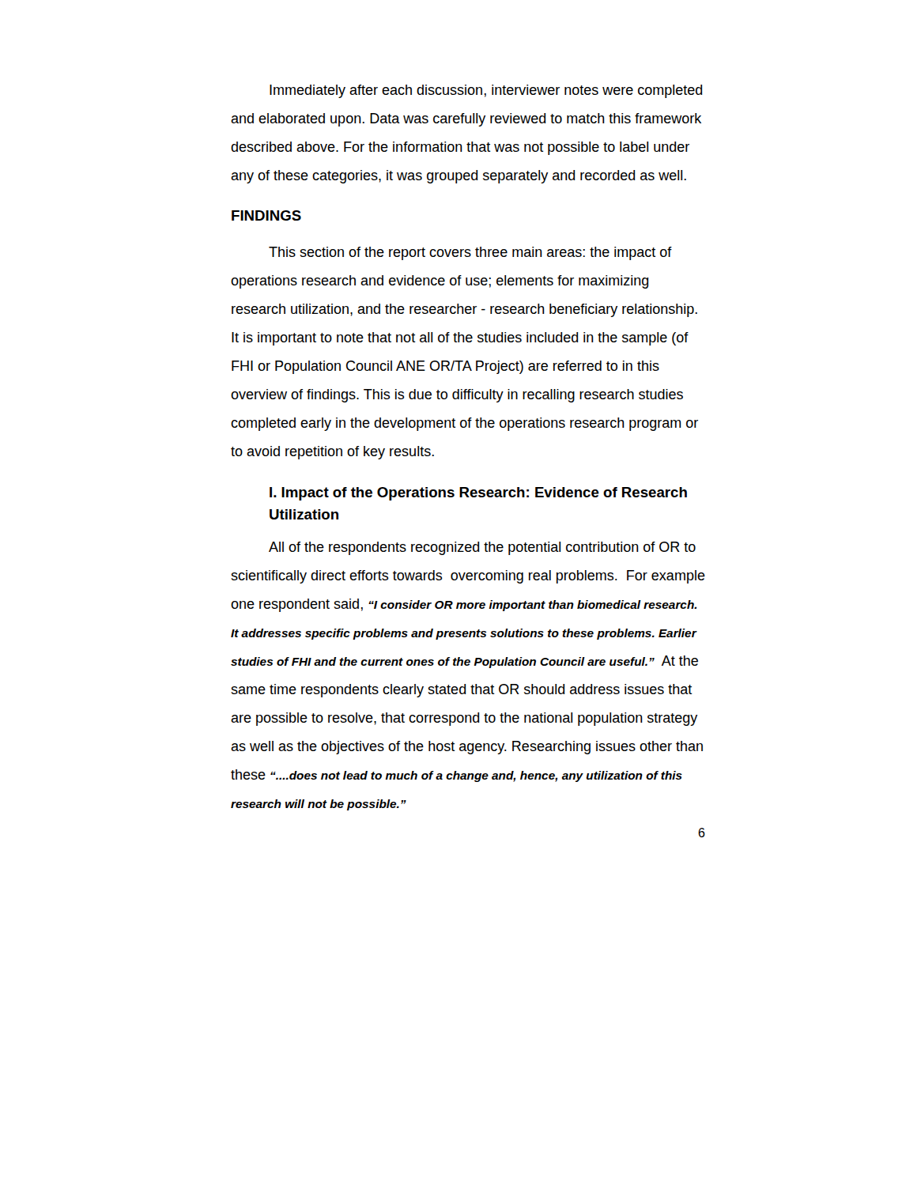Immediately after each discussion, interviewer notes were completed and elaborated upon. Data was carefully reviewed to match this framework described above. For the information that was not possible to label under any of these categories, it was grouped separately and recorded as well.
FINDINGS
This section of the report covers three main areas: the impact of operations research and evidence of use; elements for maximizing research utilization, and the researcher - research beneficiary relationship. It is important to note that not all of the studies included in the sample (of FHI or Population Council ANE OR/TA Project) are referred to in this overview of findings. This is due to difficulty in recalling research studies completed early in the development of the operations research program or to avoid repetition of key results.
I. Impact of the Operations Research: Evidence of Research Utilization
All of the respondents recognized the potential contribution of OR to scientifically direct efforts towards overcoming real problems. For example one respondent said, “I consider OR more important than biomedical research. It addresses specific problems and presents solutions to these problems. Earlier studies of FHI and the current ones of the Population Council are useful.” At the same time respondents clearly stated that OR should address issues that are possible to resolve, that correspond to the national population strategy as well as the objectives of the host agency. Researching issues other than these “....does not lead to much of a change and, hence, any utilization of this research will not be possible.”
6